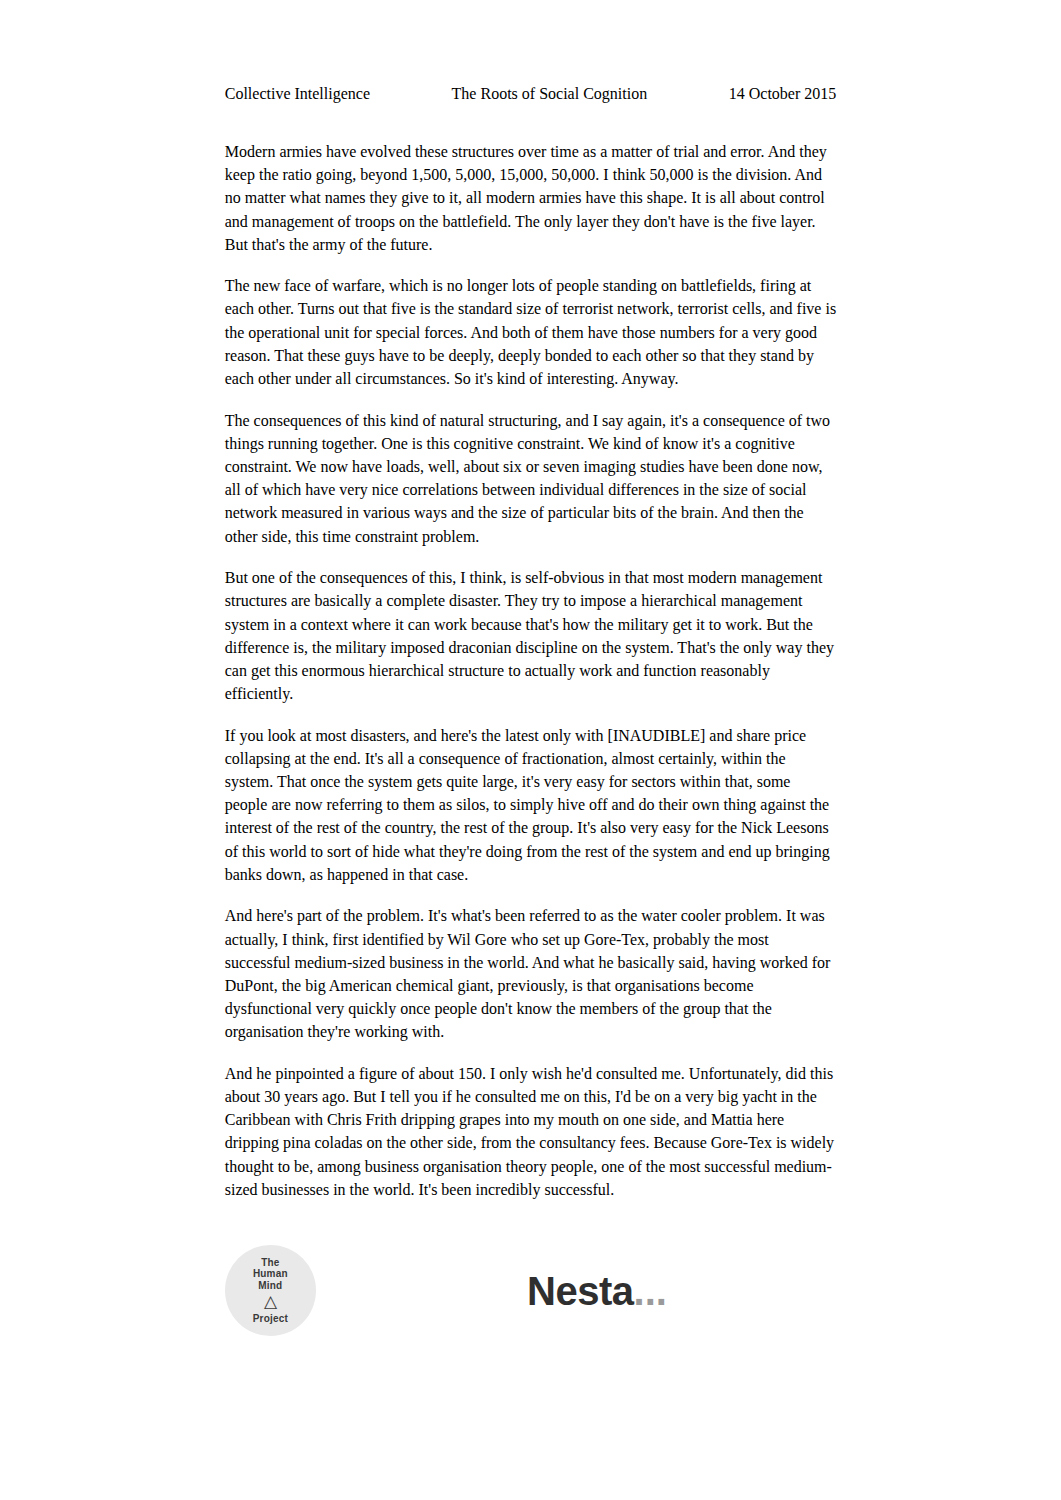Collective Intelligence
The Roots of Social Cognition
14 October 2015
Modern armies have evolved these structures over time as a matter of trial and error. And they keep the ratio going, beyond 1,500, 5,000, 15,000, 50,000. I think 50,000 is the division. And no matter what names they give to it, all modern armies have this shape. It is all about control and management of troops on the battlefield. The only layer they don't have is the five layer. But that's the army of the future.
The new face of warfare, which is no longer lots of people standing on battlefields, firing at each other. Turns out that five is the standard size of terrorist network, terrorist cells, and five is the operational unit for special forces. And both of them have those numbers for a very good reason. That these guys have to be deeply, deeply bonded to each other so that they stand by each other under all circumstances. So it's kind of interesting. Anyway.
The consequences of this kind of natural structuring, and I say again, it's a consequence of two things running together. One is this cognitive constraint. We kind of know it's a cognitive constraint. We now have loads, well, about six or seven imaging studies have been done now, all of which have very nice correlations between individual differences in the size of social network measured in various ways and the size of particular bits of the brain. And then the other side, this time constraint problem.
But one of the consequences of this, I think, is self-obvious in that most modern management structures are basically a complete disaster. They try to impose a hierarchical management system in a context where it can work because that's how the military get it to work. But the difference is, the military imposed draconian discipline on the system. That's the only way they can get this enormous hierarchical structure to actually work and function reasonably efficiently.
If you look at most disasters, and here's the latest only with [INAUDIBLE] and share price collapsing at the end. It's all a consequence of fractionation, almost certainly, within the system. That once the system gets quite large, it's very easy for sectors within that, some people are now referring to them as silos, to simply hive off and do their own thing against the interest of the rest of the country, the rest of the group. It's also very easy for the Nick Leesons of this world to sort of hide what they're doing from the rest of the system and end up bringing banks down, as happened in that case.
And here's part of the problem. It's what's been referred to as the water cooler problem. It was actually, I think, first identified by Wil Gore who set up Gore-Tex, probably the most successful medium-sized business in the world. And what he basically said, having worked for DuPont, the big American chemical giant, previously, is that organisations become dysfunctional very quickly once people don't know the members of the group that the organisation they're working with.
And he pinpointed a figure of about 150. I only wish he'd consulted me. Unfortunately, did this about 30 years ago. But I tell you if he consulted me on this, I'd be on a very big yacht in the Caribbean with Chris Frith dripping grapes into my mouth on one side, and Mattia here dripping pina coladas on the other side, from the consultancy fees. Because Gore-Tex is widely thought to be, among business organisation theory people, one of the most successful medium-sized businesses in the world. It's been incredibly successful.
The Human Mind △ Project
Nesta...